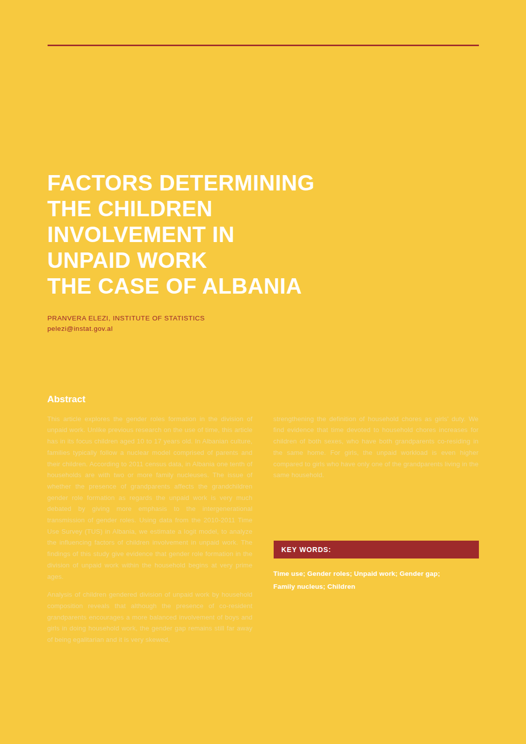Factors determining
the children
involvement in
unpaid work
the case of Albania
Pranvera Elezi, Institute of Statistics pelezi@instat.gov.al
Abstract
This article explores the gender roles formation in the division of unpaid work. Unlike previous research on the use of time, this article has in its focus children aged 10 to 17 years old. In Albanian culture, families typically follow a nuclear model comprised of parents and their children. According to 2011 census data, in Albania one tenth of households are with two or more family nucleuses. The issue of whether the presence of grandparents affects the grandchildren gender role formation as regards the unpaid work is very much debated by giving more emphasis to the intergenerational transmission of gender roles. Using data from the 2010-2011 Time Use Survey (TUS) in Albania, we estimate a logit model, to analyze the influencing factors of children involvement in unpaid work. The findings of this study give evidence that gender role formation in the division of unpaid work within the household begins at very prime ages.
Analysis of children gendered division of unpaid work by household composition reveals that although the presence of co-resident grandparents encourages a more balanced involvement of boys and girls in doing household work, the gender gap remains still far away of being egalitarian and it is very skewed,
strengthening the definition of household chores as girls' duty. We find evidence that time devoted to household chores increases for children of both sexes, who have both grandparents co-residing in the same home. For girls, the unpaid workload is even higher compared to girls who have only one of the grandparents living in the same household.
KEY WORDS:
Time use; Gender roles; Unpaid work; Gender gap;
Family nucleus; Children